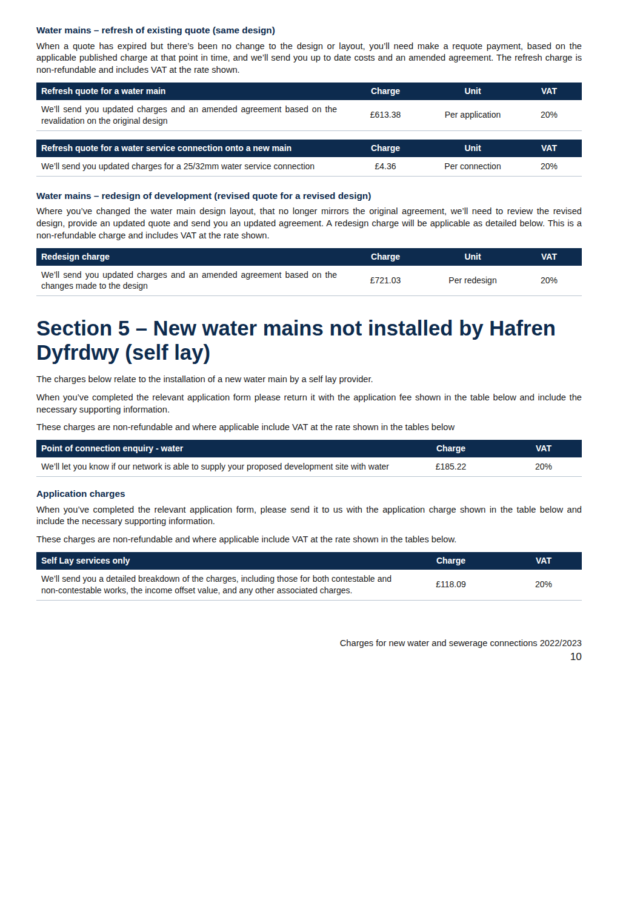Water mains – refresh of existing quote (same design)
When a quote has expired but there’s been no change to the design or layout, you’ll need make a requote payment, based on the applicable published charge at that point in time, and we’ll send you up to date costs and an amended agreement. The refresh charge is non-refundable and includes VAT at the rate shown.
| Refresh quote for a water main | Charge | Unit | VAT |
| --- | --- | --- | --- |
| We’ll send you updated charges and an amended agreement based on the revalidation on the original design | £613.38 | Per application | 20% |
| Refresh quote for a water service connection onto a new main | Charge | Unit | VAT |
| --- | --- | --- | --- |
| We’ll send you updated charges for a 25/32mm water service connection | £4.36 | Per connection | 20% |
Water mains – redesign of development (revised quote for a revised design)
Where you’ve changed the water main design layout, that no longer mirrors the original agreement, we’ll need to review the revised design, provide an updated quote and send you an updated agreement. A redesign charge will be applicable as detailed below. This is a non-refundable charge and includes VAT at the rate shown.
| Redesign charge | Charge | Unit | VAT |
| --- | --- | --- | --- |
| We’ll send you updated charges and an amended agreement based on the changes made to the design | £721.03 | Per redesign | 20% |
Section 5 – New water mains not installed by Hafren Dyfrdwy (self lay)
The charges below relate to the installation of a new water main by a self lay provider.
When you’ve completed the relevant application form please return it with the application fee shown in the table below and include the necessary supporting information.
These charges are non-refundable and where applicable include VAT at the rate shown in the tables below
| Point of connection enquiry - water | Charge | VAT |
| --- | --- | --- |
| We’ll let you know if our network is able to supply your proposed development site with water | £185.22 | 20% |
Application charges
When you’ve completed the relevant application form, please send it to us with the application charge shown in the table below and include the necessary supporting information.
These charges are non-refundable and where applicable include VAT at the rate shown in the tables below.
| Self Lay services only | Charge | VAT |
| --- | --- | --- |
| We’ll send you a detailed breakdown of the charges, including those for both contestable and non-contestable works, the income offset value, and any other associated charges. | £118.09 | 20% |
Charges for new water and sewerage connections 2022/2023
10